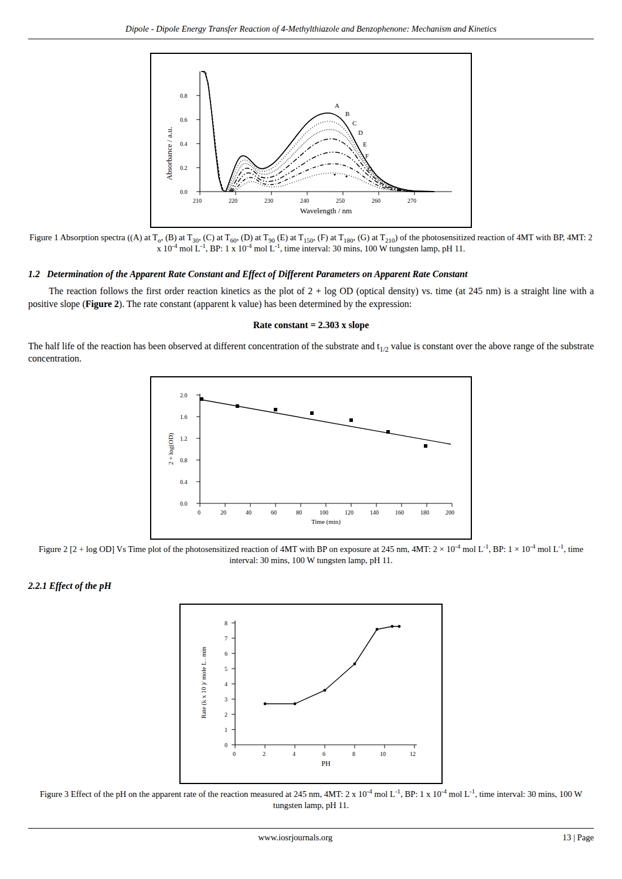Dipole - Dipole Energy Transfer Reaction of 4-Methylthiazole and Benzophenone: Mechanism and Kinetics
0.0 0.2 0.4 0.6 0.8 210 220 230 240 250 260 270 Absorbance / a.u. Wavelength / nm A B C D E F G
Figure 1 Absorption spectra ((A) at To, (B) at T30, (C) at T60, (D) at T90 (E) at T150, (F) at T180, (G) at T210) of the photosensitized reaction of 4MT with BP, 4MT: 2 x 10-4 mol L-1, BP: 1 x 10-4 mol L-1, time interval: 30 mins, 100 W tungsten lamp, pH 11.
1.2 Determination of the Apparent Rate Constant and Effect of Different Parameters on Apparent Rate Constant
The reaction follows the first order reaction kinetics as the plot of 2 + log OD (optical density) vs. time (at 245 nm) is a straight line with a positive slope (Figure 2). The rate constant (apparent k value) has been determined by the expression:
Rate constant = 2.303 x slope
The half life of the reaction has been observed at different concentration of the substrate and t1/2 value is constant over the above range of the substrate concentration.
0.0 0.4 0.8 1.2 1.6 2.0 0 20 40 60 80 100 120 140 160 180 200 2 + log(OD) Time (min)
Figure 2 [2 + log OD] Vs Time plot of the photosensitized reaction of 4MT with BP on exposure at 245 nm, 4MT: 2 × 10-4 mol L-1, BP: 1 × 10-4 mol L-1, time interval: 30 mins, 100 W tungsten lamp, pH 11.
2.2.1 Effect of the pH
0 1 2 3 4 5 6 7 8 0 2 4 6 8 10 12 Rate (k x 10 )/ mole L . min PH
Figure 3 Effect of the pH on the apparent rate of the reaction measured at 245 nm, 4MT: 2 x 10-4 mol L-1, BP: 1 x 10-4 mol L-1, time interval: 30 mins, 100 W tungsten lamp, pH 11.
www.iosrjournals.org 13 | Page